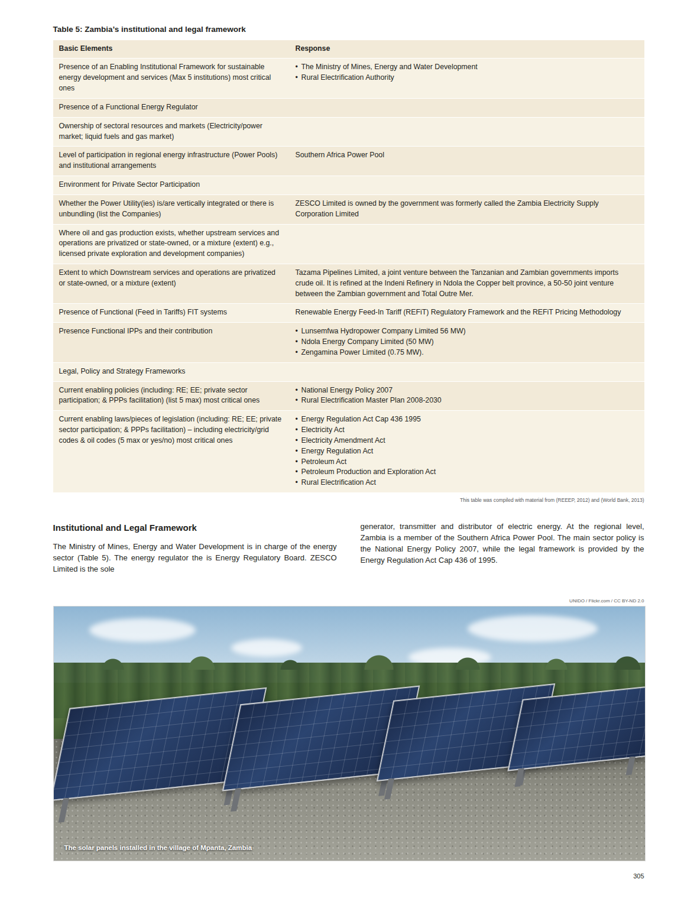Table 5: Zambia’s institutional and legal framework
| Basic Elements | Response |
| --- | --- |
| Presence of an Enabling Institutional Framework for sustainable energy development and services (Max 5 institutions) most critical ones | The Ministry of Mines, Energy and Water Development Rural Electrification Authority |
| Presence of a Functional Energy Regulator | |
| Ownership of sectoral resources and markets (Electricity/power market; liquid fuels and gas market) | |
| Level of participation in regional energy infrastructure (Power Pools) and institutional arrangements | Southern Africa Power Pool |
| Environment for Private Sector Participation | |
| Whether the Power Utility(ies) is/are vertically integrated or there is unbundling (list the Companies) | ZESCO Limited is owned by the government was formerly called the Zambia Electricity Supply Corporation Limited |
| Where oil and gas production exists, whether upstream services and operations are privatized or state-owned, or a mixture (extent) e.g., licensed private exploration and development companies) | |
| Extent to which Downstream services and operations are privatized or state-owned, or a mixture (extent) | Tazama Pipelines Limited, a joint venture between the Tanzanian and Zambian governments imports crude oil. It is refined at the Indeni Refinery in Ndola the Copper belt province, a 50-50 joint venture between the Zambian government and Total Outre Mer. |
| Presence of Functional (Feed in Tariffs) FIT systems | Renewable Energy Feed-In Tariff (REFiT) Regulatory Framework and the REFiT Pricing Methodology |
| Presence Functional IPPs and their contribution | Lunsemfwa Hydropower Company Limited 56 MW) Ndola Energy Company Limited (50 MW) Zengamina Power Limited (0.75 MW). |
| Legal, Policy and Strategy Frameworks | |
| Current enabling policies (including: RE; EE; private sector participation; & PPPs facilitation) (list 5 max) most critical ones | National Energy Policy 2007 Rural Electrification Master Plan 2008-2030 |
| Current enabling laws/pieces of legislation (including: RE; EE; private sector participation; & PPPs facilitation) – including electricity/grid codes & oil codes (5 max or yes/no) most critical ones | Energy Regulation Act Cap 436 1995 Electricity Act Electricity Amendment Act Energy Regulation Act Petroleum Act Petroleum Production and Exploration Act Rural Electrification Act |
This table was compiled with material from (REEEP, 2012) and (World Bank, 2013)
Institutional and Legal Framework
The Ministry of Mines, Energy and Water Development is in charge of the energy sector (Table 5). The energy regulator the is Energy Regulatory Board. ZESCO Limited is the sole
generator, transmitter and distributor of electric energy. At the regional level, Zambia is a member of the Southern Africa Power Pool. The main sector policy is the National Energy Policy 2007, while the legal framework is provided by the Energy Regulation Act Cap 436 of 1995.
UNIDO / Flickr.com / CC BY-ND 2.0
The solar panels installed in the village of Mpanta, Zambia
305